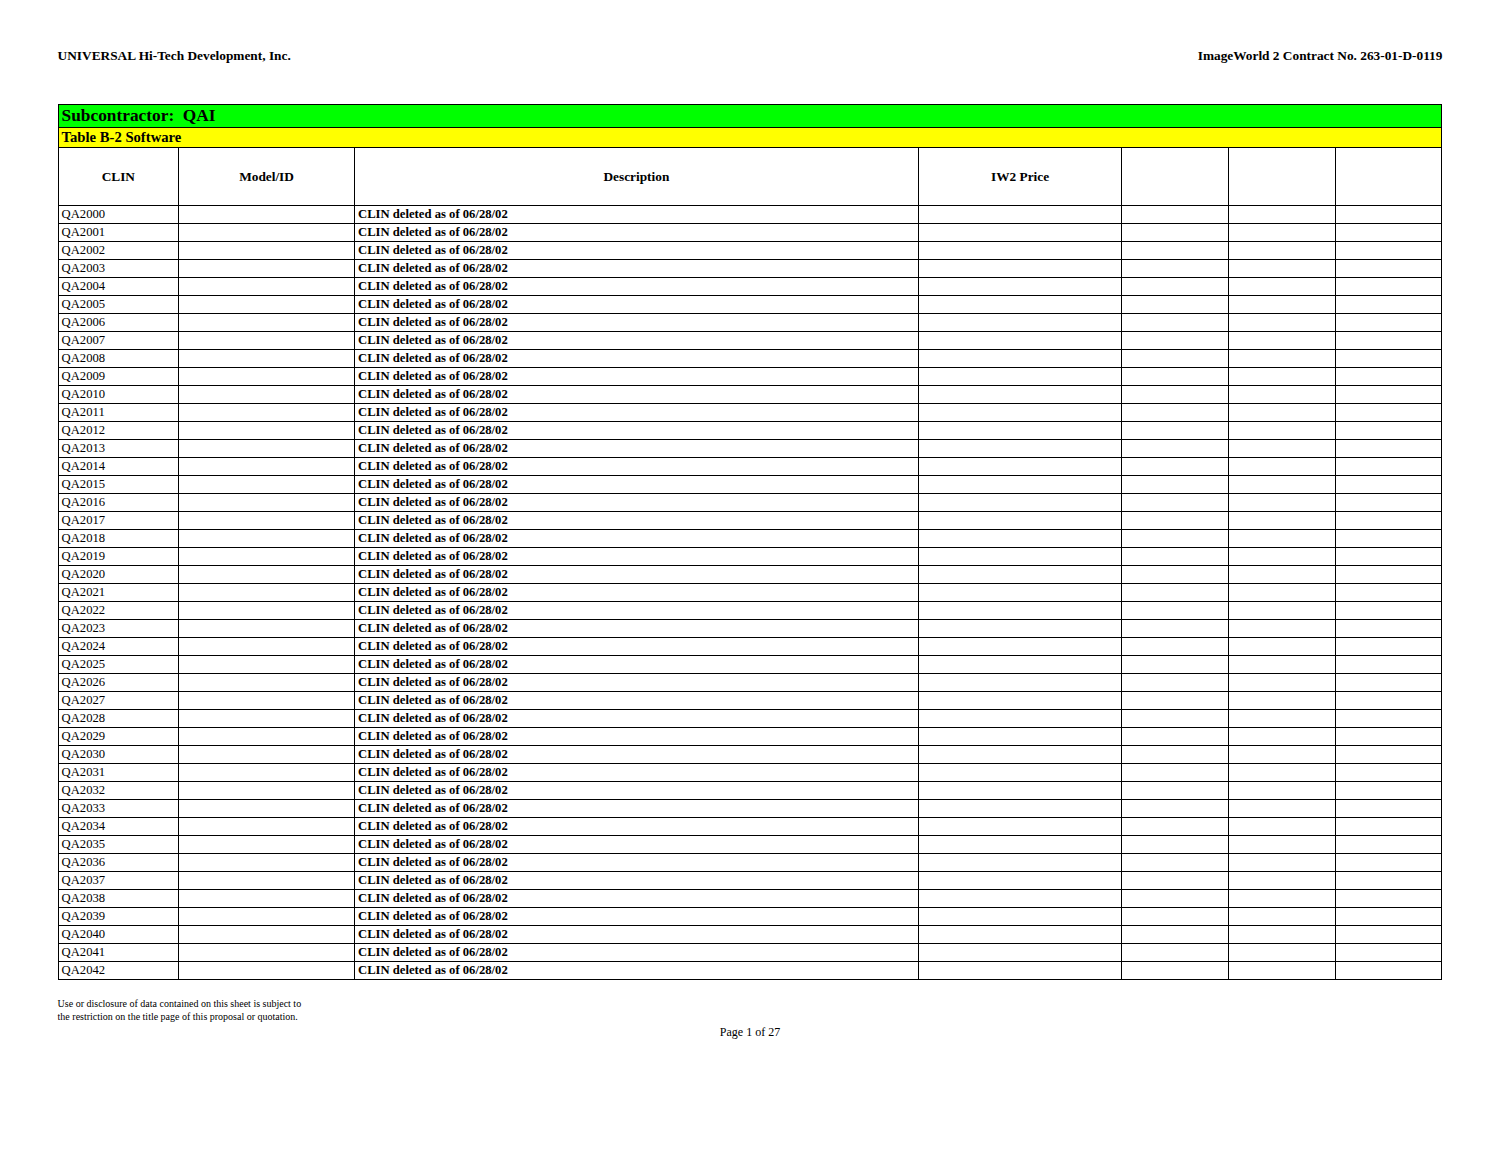UNIVERSAL Hi-Tech Development, Inc.
ImageWorld 2 Contract No. 263-01-D-0119
| Subcontractor: QAI |
| Table B-2 Software |
| CLIN | Model/ID | Description | IW2 Price | | | |
| QA2000 | | CLIN deleted as of 06/28/02 | | | | |
| QA2001 | | CLIN deleted as of 06/28/02 | | | | |
| QA2002 | | CLIN deleted as of 06/28/02 | | | | |
| QA2003 | | CLIN deleted as of 06/28/02 | | | | |
| QA2004 | | CLIN deleted as of 06/28/02 | | | | |
| QA2005 | | CLIN deleted as of 06/28/02 | | | | |
| QA2006 | | CLIN deleted as of 06/28/02 | | | | |
| QA2007 | | CLIN deleted as of 06/28/02 | | | | |
| QA2008 | | CLIN deleted as of 06/28/02 | | | | |
| QA2009 | | CLIN deleted as of 06/28/02 | | | | |
| QA2010 | | CLIN deleted as of 06/28/02 | | | | |
| QA2011 | | CLIN deleted as of 06/28/02 | | | | |
| QA2012 | | CLIN deleted as of 06/28/02 | | | | |
| QA2013 | | CLIN deleted as of 06/28/02 | | | | |
| QA2014 | | CLIN deleted as of 06/28/02 | | | | |
| QA2015 | | CLIN deleted as of 06/28/02 | | | | |
| QA2016 | | CLIN deleted as of 06/28/02 | | | | |
| QA2017 | | CLIN deleted as of 06/28/02 | | | | |
| QA2018 | | CLIN deleted as of 06/28/02 | | | | |
| QA2019 | | CLIN deleted as of 06/28/02 | | | | |
| QA2020 | | CLIN deleted as of 06/28/02 | | | | |
| QA2021 | | CLIN deleted as of 06/28/02 | | | | |
| QA2022 | | CLIN deleted as of 06/28/02 | | | | |
| QA2023 | | CLIN deleted as of 06/28/02 | | | | |
| QA2024 | | CLIN deleted as of 06/28/02 | | | | |
| QA2025 | | CLIN deleted as of 06/28/02 | | | | |
| QA2026 | | CLIN deleted as of 06/28/02 | | | | |
| QA2027 | | CLIN deleted as of 06/28/02 | | | | |
| QA2028 | | CLIN deleted as of 06/28/02 | | | | |
| QA2029 | | CLIN deleted as of 06/28/02 | | | | |
| QA2030 | | CLIN deleted as of 06/28/02 | | | | |
| QA2031 | | CLIN deleted as of 06/28/02 | | | | |
| QA2032 | | CLIN deleted as of 06/28/02 | | | | |
| QA2033 | | CLIN deleted as of 06/28/02 | | | | |
| QA2034 | | CLIN deleted as of 06/28/02 | | | | |
| QA2035 | | CLIN deleted as of 06/28/02 | | | | |
| QA2036 | | CLIN deleted as of 06/28/02 | | | | |
| QA2037 | | CLIN deleted as of 06/28/02 | | | | |
| QA2038 | | CLIN deleted as of 06/28/02 | | | | |
| QA2039 | | CLIN deleted as of 06/28/02 | | | | |
| QA2040 | | CLIN deleted as of 06/28/02 | | | | |
| QA2041 | | CLIN deleted as of 06/28/02 | | | | |
| QA2042 | | CLIN deleted as of 06/28/02 | | | | |
Use or disclosure of data contained on this sheet is subject to
the restriction on the title page of this proposal or quotation.
Page 1 of 27